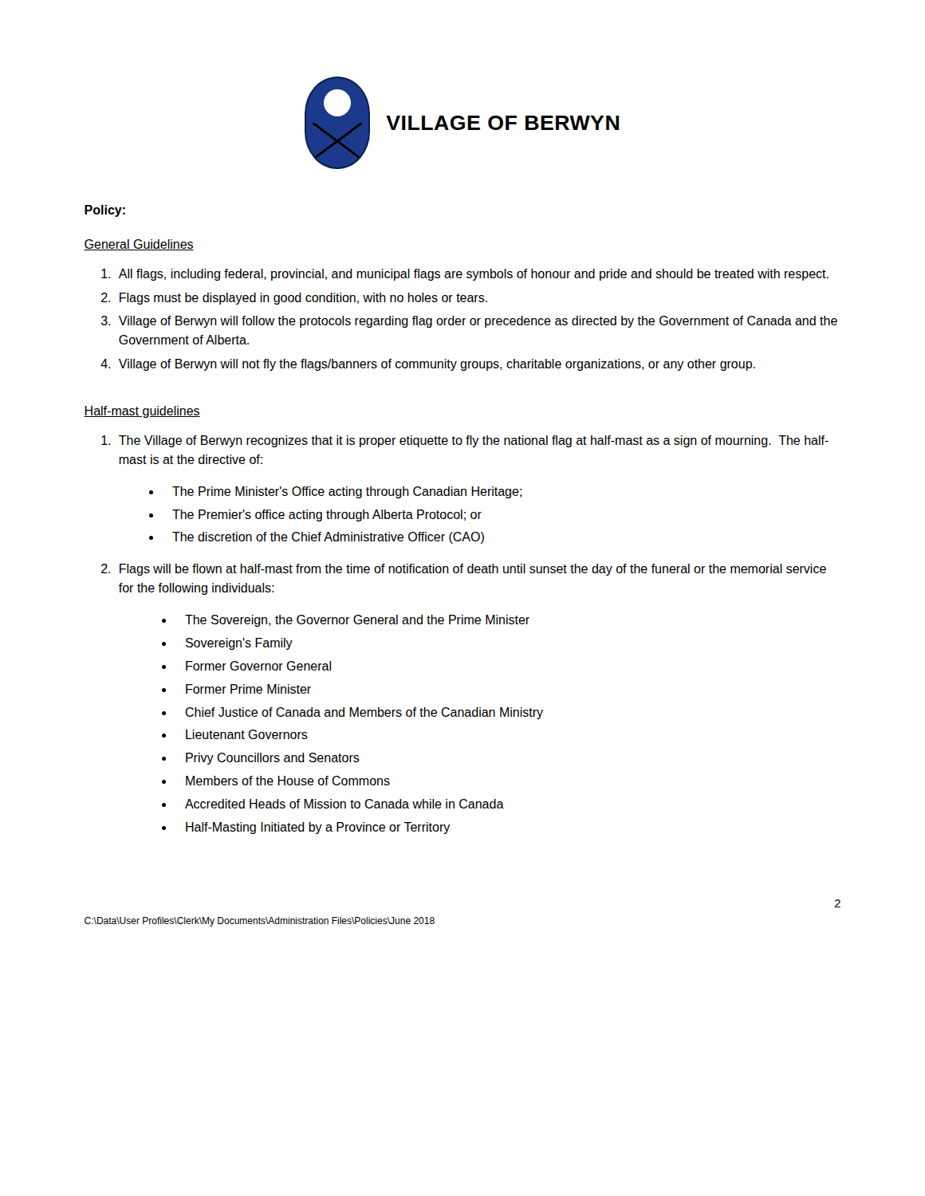VILLAGE OF BERWYN
Policy:
General Guidelines
All flags, including federal, provincial, and municipal flags are symbols of honour and pride and should be treated with respect.
Flags must be displayed in good condition, with no holes or tears.
Village of Berwyn will follow the protocols regarding flag order or precedence as directed by the Government of Canada and the Government of Alberta.
Village of Berwyn will not fly the flags/banners of community groups, charitable organizations, or any other group.
Half-mast guidelines
The Village of Berwyn recognizes that it is proper etiquette to fly the national flag at half-mast as a sign of mourning. The half-mast is at the directive of:
The Prime Minister's Office acting through Canadian Heritage;
The Premier's office acting through Alberta Protocol; or
The discretion of the Chief Administrative Officer (CAO)
Flags will be flown at half-mast from the time of notification of death until sunset the day of the funeral or the memorial service for the following individuals:
The Sovereign, the Governor General and the Prime Minister
Sovereign's Family
Former Governor General
Former Prime Minister
Chief Justice of Canada and Members of the Canadian Ministry
Lieutenant Governors
Privy Councillors and Senators
Members of the House of Commons
Accredited Heads of Mission to Canada while in Canada
Half-Masting Initiated by a Province or Territory
2
C:\Data\User Profiles\Clerk\My Documents\Administration Files\Policies\June 2018